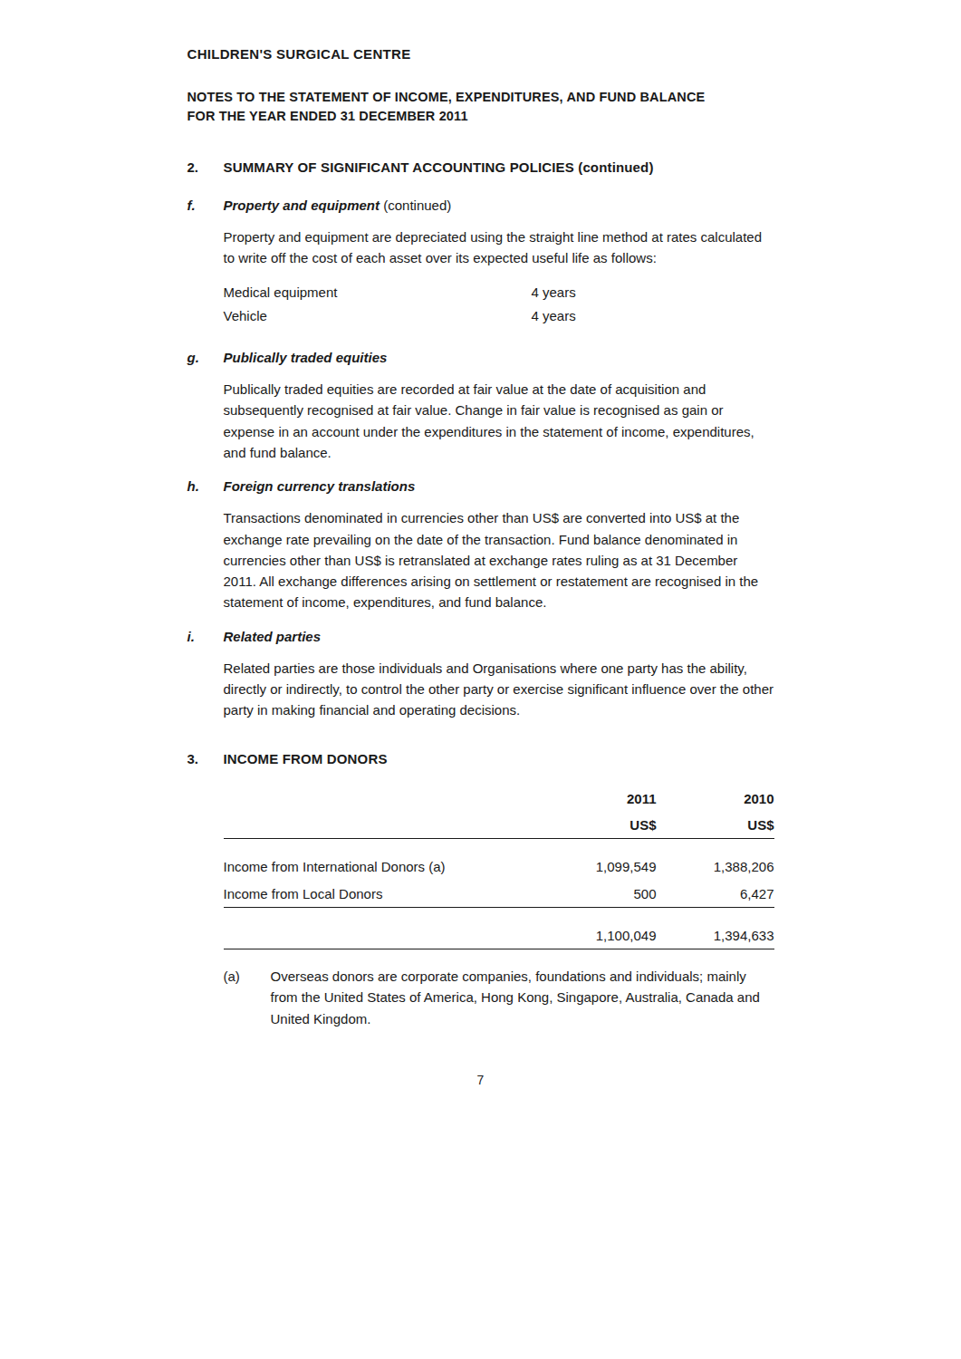Children's Surgical Centre
Notes to the Statement of Income, Expenditures, and Fund Balance
For the Year Ended 31 December 2011
2.
Summary of Significant Accounting Policies (continued)
f.
Property and equipment (continued)
Property and equipment are depreciated using the straight line method at rates calculated to write off the cost of each asset over its expected useful life as follows:
| Medical equipment | 4 years |
| Vehicle | 4 years |
g.
Publically traded equities
Publically traded equities are recorded at fair value at the date of acquisition and subsequently recognised at fair value. Change in fair value is recognised as gain or expense in an account under the expenditures in the statement of income, expenditures, and fund balance.
h.
Foreign currency translations
Transactions denominated in currencies other than US$ are converted into US$ at the exchange rate prevailing on the date of the transaction. Fund balance denominated in currencies other than US$ is retranslated at exchange rates ruling as at 31 December 2011. All exchange differences arising on settlement or restatement are recognised in the statement of income, expenditures, and fund balance.
i.
Related parties
Related parties are those individuals and Organisations where one party has the ability, directly or indirectly, to control the other party or exercise significant influence over the other party in making financial and operating decisions.
3.
Income from Donors
| | 2011 | 2010 |
| --- | --- | --- |
| | US$ | US$ |
| Income from International Donors (a) | 1,099,549 | 1,388,206 |
| Income from Local Donors | 500 | 6,427 |
| | 1,100,049 | 1,394,633 |
(a)
Overseas donors are corporate companies, foundations and individuals; mainly from the United States of America, Hong Kong, Singapore, Australia, Canada and United Kingdom.
7